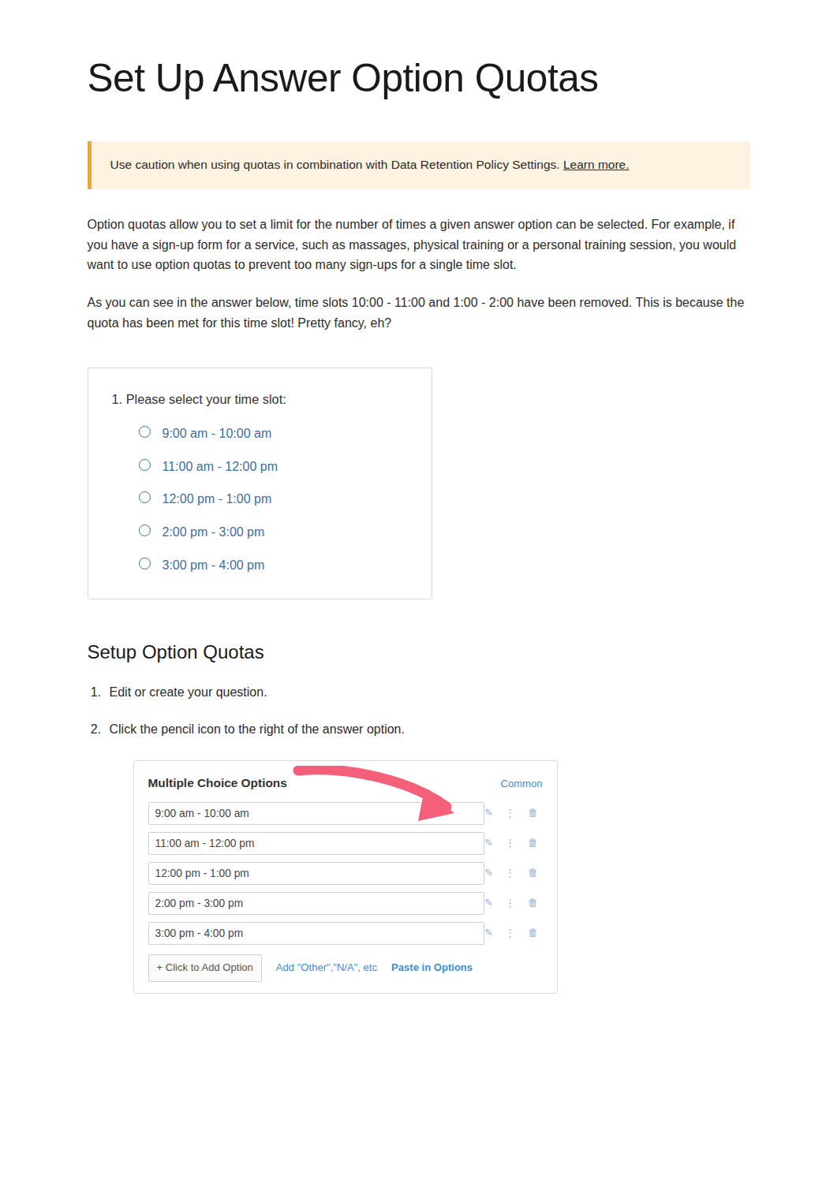Set Up Answer Option Quotas
Use caution when using quotas in combination with Data Retention Policy Settings. Learn more.
Option quotas allow you to set a limit for the number of times a given answer option can be selected. For example, if you have a sign-up form for a service, such as massages, physical training or a personal training session, you would want to use option quotas to prevent too many sign-ups for a single time slot.
As you can see in the answer below, time slots 10:00 - 11:00 and 1:00 - 2:00 have been removed. This is because the quota has been met for this time slot! Pretty fancy, eh?
1. Please select your time slot:
9:00 am - 10:00 am
11:00 am - 12:00 pm
12:00 pm - 1:00 pm
2:00 pm - 3:00 pm
3:00 pm - 4:00 pm
Setup Option Quotas
Edit or create your question.
Click the pencil icon to the right of the answer option.
Multiple Choice Options Common
✎ ⋮ 🗑
✎ ⋮ 🗑
✎ ⋮ 🗑
✎ ⋮ 🗑
✎ ⋮ 🗑
+ Click to Add Option Add "Other","N/A", etc Paste in Options